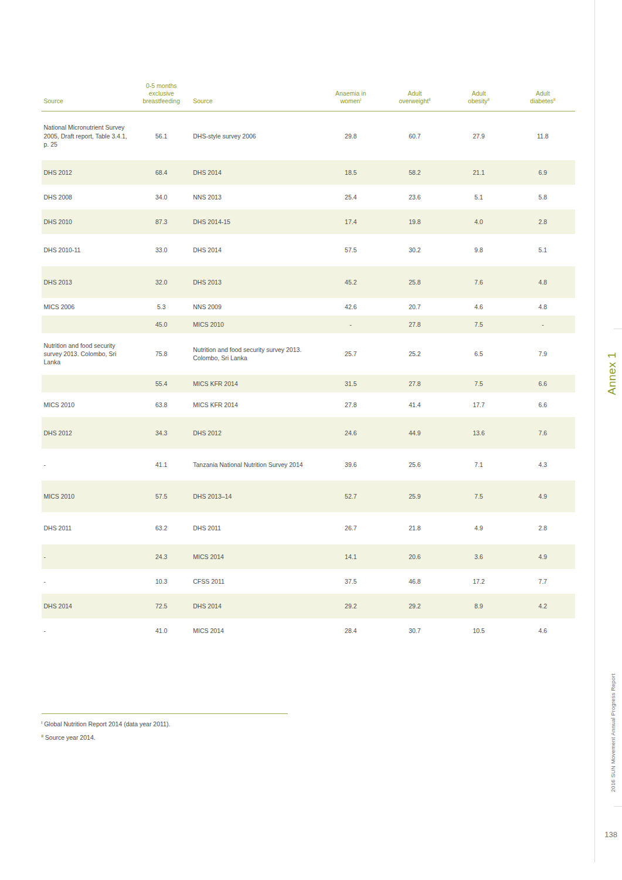| Source | 0-5 months exclusive breastfeeding | Source | Anaemia in women i | Adult overweight ii | Adult obesity ii | Adult diabetes ii |
| --- | --- | --- | --- | --- | --- | --- |
| National Micronutrient Survey 2005, Draft report, Table 3.4.1, p. 25 | 56.1 | DHS-style survey 2006 | 29.8 | 60.7 | 27.9 | 11.8 |
| DHS 2012 | 68.4 | DHS 2014 | 18.5 | 58.2 | 21.1 | 6.9 |
| DHS 2008 | 34.0 | NNS 2013 | 25.4 | 23.6 | 5.1 | 5.8 |
| DHS 2010 | 87.3 | DHS 2014-15 | 17.4 | 19.8 | 4.0 | 2.8 |
| DHS 2010-11 | 33.0 | DHS 2014 | 57.5 | 30.2 | 9.8 | 5.1 |
| DHS 2013 | 32.0 | DHS 2013 | 45.2 | 25.8 | 7.6 | 4.8 |
| MICS 2006 | 5.3 | NNS 2009 | 42.6 | 20.7 | 4.6 | 4.8 |
| | 45.0 | MICS 2010 | - | 27.8 | 7.5 | - |
| Nutrition and food security survey 2013. Colombo, Sri Lanka | 75.8 | Nutrition and food security survey 2013. Colombo, Sri Lanka | 25.7 | 25.2 | 6.5 | 7.9 |
| | 55.4 | MICS KFR 2014 | 31.5 | 27.8 | 7.5 | 6.6 |
| MICS 2010 | 63.8 | MICS KFR 2014 | 27.8 | 41.4 | 17.7 | 6.6 |
| DHS 2012 | 34.3 | DHS 2012 | 24.6 | 44.9 | 13.6 | 7.6 |
| - | 41.1 | Tanzania National Nutrition Survey 2014 | 39.6 | 25.6 | 7.1 | 4.3 |
| MICS 2010 | 57.5 | DHS 2013–14 | 52.7 | 25.9 | 7.5 | 4.9 |
| DHS 2011 | 63.2 | DHS 2011 | 26.7 | 21.8 | 4.9 | 2.8 |
| - | 24.3 | MICS 2014 | 14.1 | 20.6 | 3.6 | 4.9 |
| - | 10.3 | CFSS 2011 | 37.5 | 46.8 | 17.2 | 7.7 |
| DHS 2014 | 72.5 | DHS 2014 | 29.2 | 29.2 | 8.9 | 4.2 |
| - | 41.0 | MICS 2014 | 28.4 | 30.7 | 10.5 | 4.6 |
iGlobal Nutrition Report 2014 (data year 2011).
iiSource year 2014.
Annex 1
2016 SUN Movement Annual Progress Report
138